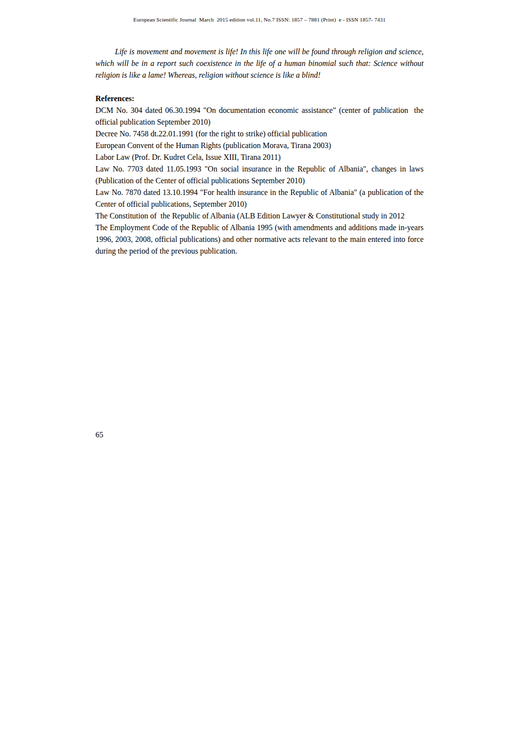European Scientific Journal March 2015 edition vol.11, No.7 ISSN: 1857 – 7881 (Print) e - ISSN 1857- 7431
Life is movement and movement is life! In this life one will be found through religion and science, which will be in a report such coexistence in the life of a human binomial such that: Science without religion is like a lame! Whereas, religion without science is like a blind!
References:
DCM No. 304 dated 06.30.1994 "On documentation economic assistance" (center of publication the official publication September 2010)
Decree No. 7458 dt.22.01.1991 (for the right to strike) official publication
European Convent of the Human Rights (publication Morava, Tirana 2003)
Labor Law (Prof. Dr. Kudret Cela, Issue XIII, Tirana 2011)
Law No. 7703 dated 11.05.1993 "On social insurance in the Republic of Albania", changes in laws (Publication of the Center of official publications September 2010)
Law No. 7870 dated 13.10.1994 "For health insurance in the Republic of Albania" (a publication of the Center of official publications, September 2010)
The Constitution of the Republic of Albania (ALB Edition Lawyer & Constitutional study in 2012
The Employment Code of the Republic of Albania 1995 (with amendments and additions made in-years 1996, 2003, 2008, official publications) and other normative acts relevant to the main entered into force during the period of the previous publication.
65